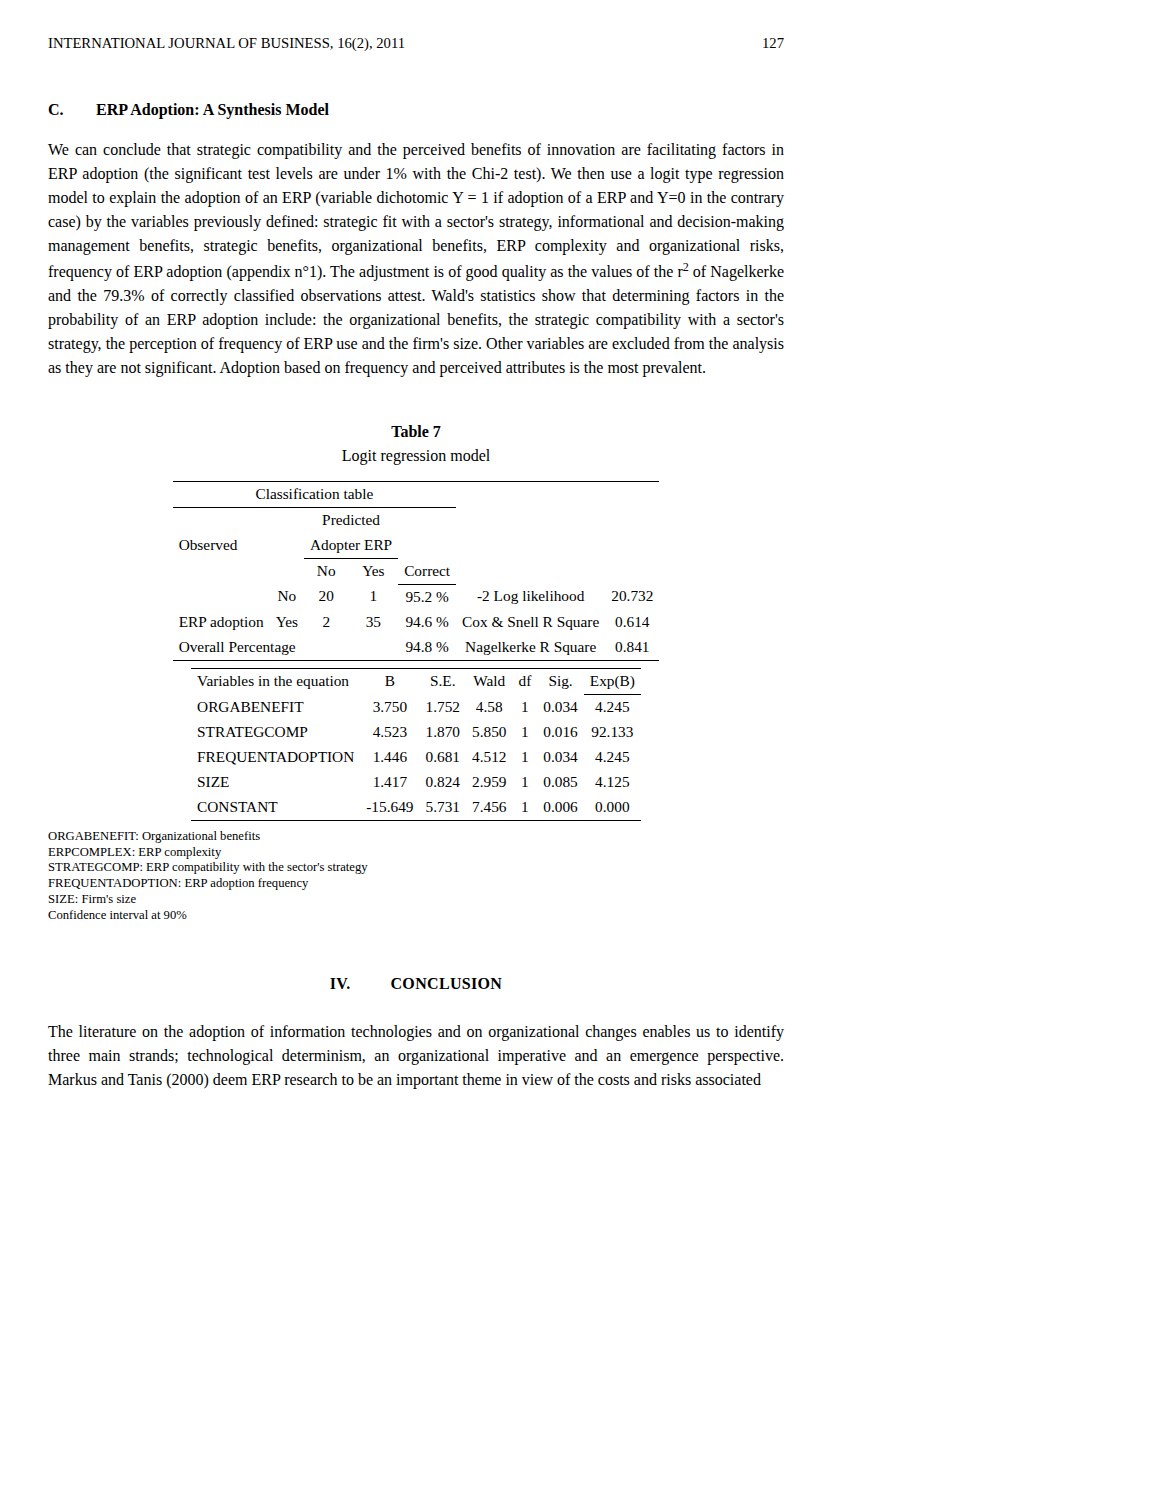INTERNATIONAL JOURNAL OF BUSINESS, 16(2), 2011 127
C. ERP Adoption: A Synthesis Model
We can conclude that strategic compatibility and the perceived benefits of innovation are facilitating factors in ERP adoption (the significant test levels are under 1% with the Chi-2 test). We then use a logit type regression model to explain the adoption of an ERP (variable dichotomic Y = 1 if adoption of a ERP and Y=0 in the contrary case) by the variables previously defined: strategic fit with a sector's strategy, informational and decision-making management benefits, strategic benefits, organizational benefits, ERP complexity and organizational risks, frequency of ERP adoption (appendix n°1). The adjustment is of good quality as the values of the r2 of Nagelkerke and the 79.3% of correctly classified observations attest. Wald's statistics show that determining factors in the probability of an ERP adoption include: the organizational benefits, the strategic compatibility with a sector's strategy, the perception of frequency of ERP use and the firm's size. Other variables are excluded from the analysis as they are not significant. Adoption based on frequency and perceived attributes is the most prevalent.
Table 7
Logit regression model
| Classification table | |
| | Predicted | | |
| Observed | Adopter ERP | | |
| | No | Yes | Correct | |
| | No | 20 | 1 | 95.2 % | -2 Log likelihood | 20.732 |
| ERP adoption | Yes | 2 | 35 | 94.6 % | Cox & Snell R Square | 0.614 |
| Overall Percentage | | | 94.8 % | Nagelkerke R Square | 0.841 |
| Variables in the equation | B | S.E. | Wald | df | Sig. | Exp(B) |
| ORGABENEFIT | 3.750 | 1.752 | 4.58 | 1 | 0.034 | 4.245 |
| STRATEGCOMP | 4.523 | 1.870 | 5.850 | 1 | 0.016 | 92.133 |
| FREQUENTADOPTION | 1.446 | 0.681 | 4.512 | 1 | 0.034 | 4.245 |
| SIZE | 1.417 | 0.824 | 2.959 | 1 | 0.085 | 4.125 |
| CONSTANT | -15.649 | 5.731 | 7.456 | 1 | 0.006 | 0.000 |
ORGABENEFIT: Organizational benefits
ERPCOMPLEX: ERP complexity
STRATEGCOMP: ERP compatibility with the sector's strategy
FREQUENTADOPTION: ERP adoption frequency
SIZE: Firm's size
Confidence interval at 90%
IV. CONCLUSION
The literature on the adoption of information technologies and on organizational changes enables us to identify three main strands; technological determinism, an organizational imperative and an emergence perspective. Markus and Tanis (2000) deem ERP research to be an important theme in view of the costs and risks associated